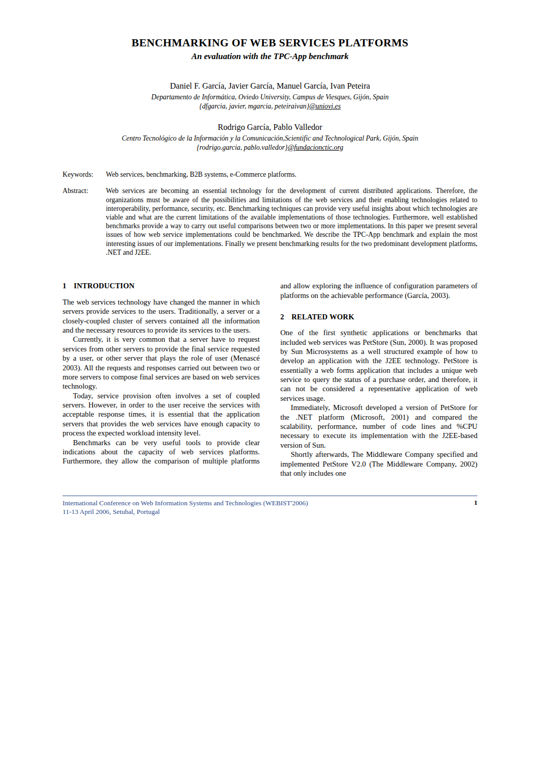BENCHMARKING OF WEB SERVICES PLATFORMS
An evaluation with the TPC-App benchmark
Daniel F. García, Javier García, Manuel García, Ivan Peteira
Departamento de Informática, Oviedo University, Campus de Viesques, Gijón, Spain
{dfgarcia, javier, mgarcia, peteiraivan}@uniovi.es
Rodrigo García, Pablo Valledor
Centro Tecnológico de la Información y la Comunicación,Scientific and Technological Park, Gijón, Spain
{rodrigo.garcia, pablo.valledor}@fundacionctic.org
| Keywords: | Web services, benchmarking, B2B systems, e-Commerce platforms. |
| Abstract: | Web services are becoming an essential technology for the development of current distributed applications. Therefore, the organizations must be aware of the possibilities and limitations of the web services and their enabling technologies related to interoperability, performance, security, etc. Benchmarking techniques can provide very useful insights about which technologies are viable and what are the current limitations of the available implementations of those technologies. Furthermore, well established benchmarks provide a way to carry out useful comparisons between two or more implementations. In this paper we present several issues of how web service implementations could be benchmarked. We describe the TPC-App benchmark and explain the most interesting issues of our implementations. Finally we present benchmarking results for the two predominant development platforms, .NET and J2EE. |
1 INTRODUCTION
The web services technology have changed the manner in which servers provide services to the users. Traditionally, a server or a closely-coupled cluster of servers contained all the information and the necessary resources to provide its services to the users.
Currently, it is very common that a server have to request services from other servers to provide the final service requested by a user, or other server that plays the role of user (Menascé 2003). All the requests and responses carried out between two or more servers to compose final services are based on web services technology.
Today, service provision often involves a set of coupled servers. However, in order to the user receive the services with acceptable response times, it is essential that the application servers that provides the web services have enough capacity to process the expected workload intensity level.
Benchmarks can be very useful tools to provide clear indications about the capacity of web services platforms. Furthermore, they allow the comparison of multiple platforms and allow exploring the influence of configuration parameters of platforms on the achievable performance (García, 2003).
2 RELATED WORK
One of the first synthetic applications or benchmarks that included web services was PetStore (Sun, 2000). It was proposed by Sun Microsystems as a well structured example of how to develop an application with the J2EE technology. PetStore is essentially a web forms application that includes a unique web service to query the status of a purchase order, and therefore, it can not be considered a representative application of web services usage.
Immediately, Microsoft developed a version of PetStore for the .NET platform (Microsoft, 2001) and compared the scalability, performance, number of code lines and %CPU necessary to execute its implementation with the J2EE-based version of Sun.
Shortly afterwards, The Middleware Company specified and implemented PetStore V2.0 (The Middleware Company, 2002) that only includes one
International Conference on Web Information Systems and Technologies (WEBIST'2006)
11-13 April 2006, Setubal, Portugal
1